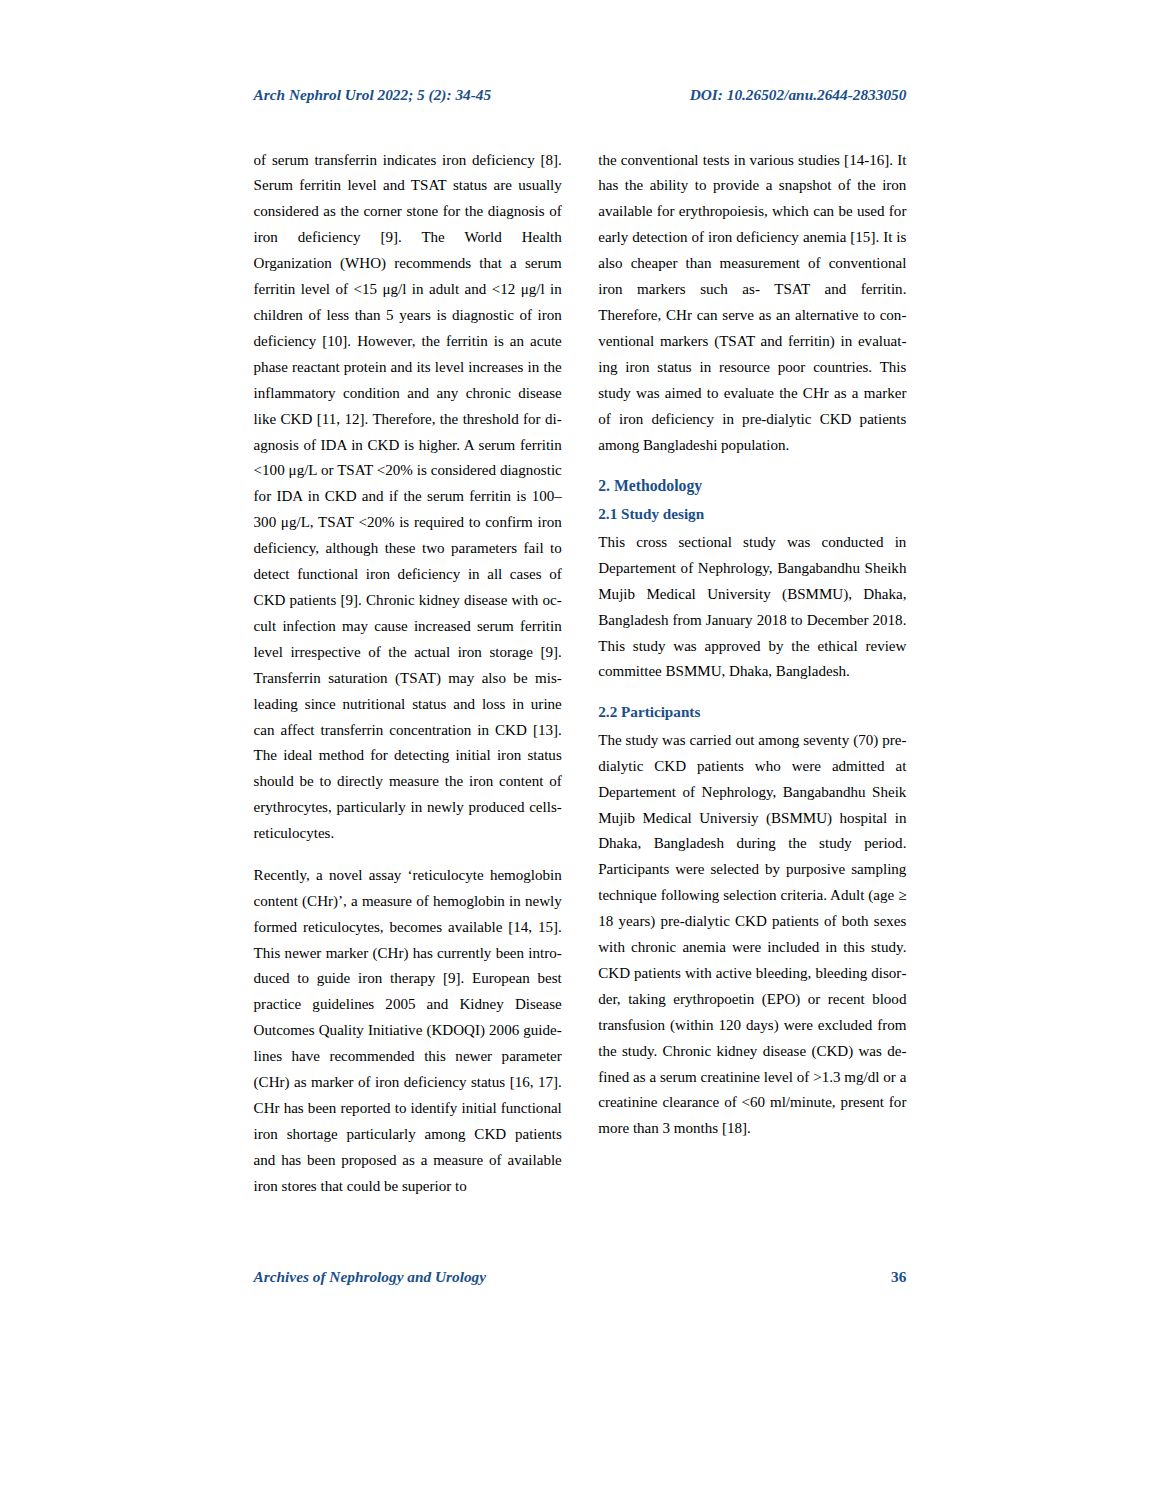Arch Nephrol Urol 2022; 5 (2): 34-45
DOI: 10.26502/anu.2644-2833050
of serum transferrin indicates iron deficiency [8]. Serum ferritin level and TSAT status are usually considered as the corner stone for the diagnosis of iron deficiency [9]. The World Health Organization (WHO) recommends that a serum ferritin level of <15 μg/l in adult and <12 μg/l in children of less than 5 years is diagnostic of iron deficiency [10]. However, the ferritin is an acute phase reactant protein and its level increases in the inflammatory condition and any chronic disease like CKD [11, 12]. Therefore, the threshold for diagnosis of IDA in CKD is higher. A serum ferritin <100 μg/L or TSAT <20% is considered diagnostic for IDA in CKD and if the serum ferritin is 100–300 μg/L, TSAT <20% is required to confirm iron deficiency, although these two parameters fail to detect functional iron deficiency in all cases of CKD patients [9]. Chronic kidney disease with occult infection may cause increased serum ferritin level irrespective of the actual iron storage [9]. Transferrin saturation (TSAT) may also be misleading since nutritional status and loss in urine can affect transferrin concentration in CKD [13]. The ideal method for detecting initial iron status should be to directly measure the iron content of erythrocytes, particularly in newly produced cells- reticulocytes.
Recently, a novel assay ‘reticulocyte hemoglobin content (CHr)’, a measure of hemoglobin in newly formed reticulocytes, becomes available [14, 15]. This newer marker (CHr) has currently been introduced to guide iron therapy [9]. European best practice guidelines 2005 and Kidney Disease Outcomes Quality Initiative (KDOQI) 2006 guidelines have recommended this newer parameter (CHr) as marker of iron deficiency status [16, 17]. CHr has been reported to identify initial functional iron shortage particularly among CKD patients and has been proposed as a measure of available iron stores that could be superior to
the conventional tests in various studies [14-16]. It has the ability to provide a snapshot of the iron available for erythropoiesis, which can be used for early detection of iron deficiency anemia [15]. It is also cheaper than measurement of conventional iron markers such as- TSAT and ferritin. Therefore, CHr can serve as an alternative to conventional markers (TSAT and ferritin) in evaluating iron status in resource poor countries. This study was aimed to evaluate the CHr as a marker of iron deficiency in pre-dialytic CKD patients among Bangladeshi population.
2. Methodology
2.1 Study design
This cross sectional study was conducted in Departement of Nephrology, Bangabandhu Sheikh Mujib Medical University (BSMMU), Dhaka, Bangladesh from January 2018 to December 2018. This study was approved by the ethical review committee BSMMU, Dhaka, Bangladesh.
2.2 Participants
The study was carried out among seventy (70) pre-dialytic CKD patients who were admitted at Departement of Nephrology, Bangabandhu Sheik Mujib Medical Universiy (BSMMU) hospital in Dhaka, Bangladesh during the study period. Participants were selected by purposive sampling technique following selection criteria. Adult (age ≥ 18 years) pre-dialytic CKD patients of both sexes with chronic anemia were included in this study. CKD patients with active bleeding, bleeding disorder, taking erythropoetin (EPO) or recent blood transfusion (within 120 days) were excluded from the study. Chronic kidney disease (CKD) was defined as a serum creatinine level of >1.3 mg/dl or a creatinine clearance of <60 ml/minute, present for more than 3 months [18].
Archives of Nephrology and Urology
36